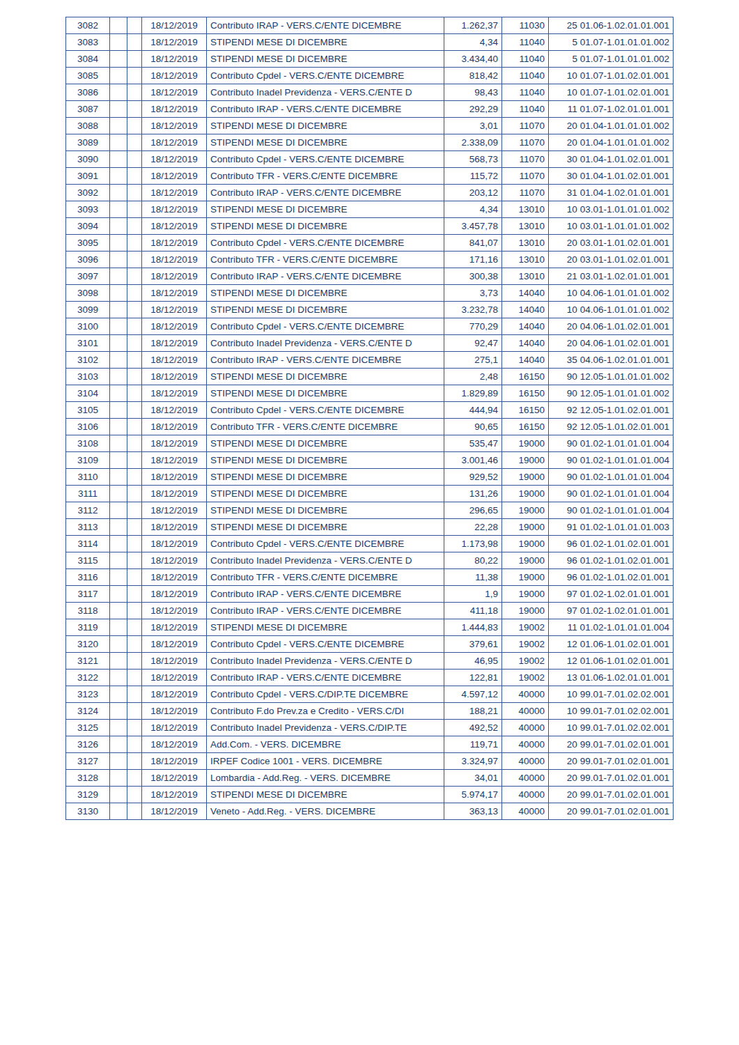| 3082 | | | 18/12/2019 | Contributo IRAP - VERS.C/ENTE DICEMBRE | 1.262,37 | 11030 | 25 01.06-1.02.01.01.001 |
| 3083 | | | 18/12/2019 | STIPENDI MESE DI DICEMBRE | 4,34 | 11040 | 5 01.07-1.01.01.01.002 |
| 3084 | | | 18/12/2019 | STIPENDI MESE DI DICEMBRE | 3.434,40 | 11040 | 5 01.07-1.01.01.01.002 |
| 3085 | | | 18/12/2019 | Contributo Cpdel - VERS.C/ENTE DICEMBRE | 818,42 | 11040 | 10 01.07-1.01.02.01.001 |
| 3086 | | | 18/12/2019 | Contributo Inadel Previdenza - VERS.C/ENTE D | 98,43 | 11040 | 10 01.07-1.01.02.01.001 |
| 3087 | | | 18/12/2019 | Contributo IRAP - VERS.C/ENTE DICEMBRE | 292,29 | 11040 | 11 01.07-1.02.01.01.001 |
| 3088 | | | 18/12/2019 | STIPENDI MESE DI DICEMBRE | 3,01 | 11070 | 20 01.04-1.01.01.01.002 |
| 3089 | | | 18/12/2019 | STIPENDI MESE DI DICEMBRE | 2.338,09 | 11070 | 20 01.04-1.01.01.01.002 |
| 3090 | | | 18/12/2019 | Contributo Cpdel - VERS.C/ENTE DICEMBRE | 568,73 | 11070 | 30 01.04-1.01.02.01.001 |
| 3091 | | | 18/12/2019 | Contributo TFR - VERS.C/ENTE DICEMBRE | 115,72 | 11070 | 30 01.04-1.01.02.01.001 |
| 3092 | | | 18/12/2019 | Contributo IRAP - VERS.C/ENTE DICEMBRE | 203,12 | 11070 | 31 01.04-1.02.01.01.001 |
| 3093 | | | 18/12/2019 | STIPENDI MESE DI DICEMBRE | 4,34 | 13010 | 10 03.01-1.01.01.01.002 |
| 3094 | | | 18/12/2019 | STIPENDI MESE DI DICEMBRE | 3.457,78 | 13010 | 10 03.01-1.01.01.01.002 |
| 3095 | | | 18/12/2019 | Contributo Cpdel - VERS.C/ENTE DICEMBRE | 841,07 | 13010 | 20 03.01-1.01.02.01.001 |
| 3096 | | | 18/12/2019 | Contributo TFR - VERS.C/ENTE DICEMBRE | 171,16 | 13010 | 20 03.01-1.01.02.01.001 |
| 3097 | | | 18/12/2019 | Contributo IRAP - VERS.C/ENTE DICEMBRE | 300,38 | 13010 | 21 03.01-1.02.01.01.001 |
| 3098 | | | 18/12/2019 | STIPENDI MESE DI DICEMBRE | 3,73 | 14040 | 10 04.06-1.01.01.01.002 |
| 3099 | | | 18/12/2019 | STIPENDI MESE DI DICEMBRE | 3.232,78 | 14040 | 10 04.06-1.01.01.01.002 |
| 3100 | | | 18/12/2019 | Contributo Cpdel - VERS.C/ENTE DICEMBRE | 770,29 | 14040 | 20 04.06-1.01.02.01.001 |
| 3101 | | | 18/12/2019 | Contributo Inadel Previdenza - VERS.C/ENTE D | 92,47 | 14040 | 20 04.06-1.01.02.01.001 |
| 3102 | | | 18/12/2019 | Contributo IRAP - VERS.C/ENTE DICEMBRE | 275,1 | 14040 | 35 04.06-1.02.01.01.001 |
| 3103 | | | 18/12/2019 | STIPENDI MESE DI DICEMBRE | 2,48 | 16150 | 90 12.05-1.01.01.01.002 |
| 3104 | | | 18/12/2019 | STIPENDI MESE DI DICEMBRE | 1.829,89 | 16150 | 90 12.05-1.01.01.01.002 |
| 3105 | | | 18/12/2019 | Contributo Cpdel - VERS.C/ENTE DICEMBRE | 444,94 | 16150 | 92 12.05-1.01.02.01.001 |
| 3106 | | | 18/12/2019 | Contributo TFR - VERS.C/ENTE DICEMBRE | 90,65 | 16150 | 92 12.05-1.01.02.01.001 |
| 3108 | | | 18/12/2019 | STIPENDI MESE DI DICEMBRE | 535,47 | 19000 | 90 01.02-1.01.01.01.004 |
| 3109 | | | 18/12/2019 | STIPENDI MESE DI DICEMBRE | 3.001,46 | 19000 | 90 01.02-1.01.01.01.004 |
| 3110 | | | 18/12/2019 | STIPENDI MESE DI DICEMBRE | 929,52 | 19000 | 90 01.02-1.01.01.01.004 |
| 3111 | | | 18/12/2019 | STIPENDI MESE DI DICEMBRE | 131,26 | 19000 | 90 01.02-1.01.01.01.004 |
| 3112 | | | 18/12/2019 | STIPENDI MESE DI DICEMBRE | 296,65 | 19000 | 90 01.02-1.01.01.01.004 |
| 3113 | | | 18/12/2019 | STIPENDI MESE DI DICEMBRE | 22,28 | 19000 | 91 01.02-1.01.01.01.003 |
| 3114 | | | 18/12/2019 | Contributo Cpdel - VERS.C/ENTE DICEMBRE | 1.173,98 | 19000 | 96 01.02-1.01.02.01.001 |
| 3115 | | | 18/12/2019 | Contributo Inadel Previdenza - VERS.C/ENTE D | 80,22 | 19000 | 96 01.02-1.01.02.01.001 |
| 3116 | | | 18/12/2019 | Contributo TFR - VERS.C/ENTE DICEMBRE | 11,38 | 19000 | 96 01.02-1.01.02.01.001 |
| 3117 | | | 18/12/2019 | Contributo IRAP - VERS.C/ENTE DICEMBRE | 1,9 | 19000 | 97 01.02-1.02.01.01.001 |
| 3118 | | | 18/12/2019 | Contributo IRAP - VERS.C/ENTE DICEMBRE | 411,18 | 19000 | 97 01.02-1.02.01.01.001 |
| 3119 | | | 18/12/2019 | STIPENDI MESE DI DICEMBRE | 1.444,83 | 19002 | 11 01.02-1.01.01.01.004 |
| 3120 | | | 18/12/2019 | Contributo Cpdel - VERS.C/ENTE DICEMBRE | 379,61 | 19002 | 12 01.06-1.01.02.01.001 |
| 3121 | | | 18/12/2019 | Contributo Inadel Previdenza - VERS.C/ENTE D | 46,95 | 19002 | 12 01.06-1.01.02.01.001 |
| 3122 | | | 18/12/2019 | Contributo IRAP - VERS.C/ENTE DICEMBRE | 122,81 | 19002 | 13 01.06-1.02.01.01.001 |
| 3123 | | | 18/12/2019 | Contributo Cpdel - VERS.C/DIP.TE DICEMBRE | 4.597,12 | 40000 | 10 99.01-7.01.02.02.001 |
| 3124 | | | 18/12/2019 | Contributo F.do Prev.za e Credito - VERS.C/DI | 188,21 | 40000 | 10 99.01-7.01.02.02.001 |
| 3125 | | | 18/12/2019 | Contributo Inadel Previdenza - VERS.C/DIP.TE | 492,52 | 40000 | 10 99.01-7.01.02.02.001 |
| 3126 | | | 18/12/2019 | Add.Com. - VERS. DICEMBRE | 119,71 | 40000 | 20 99.01-7.01.02.01.001 |
| 3127 | | | 18/12/2019 | IRPEF Codice 1001 - VERS. DICEMBRE | 3.324,97 | 40000 | 20 99.01-7.01.02.01.001 |
| 3128 | | | 18/12/2019 | Lombardia - Add.Reg. - VERS. DICEMBRE | 34,01 | 40000 | 20 99.01-7.01.02.01.001 |
| 3129 | | | 18/12/2019 | STIPENDI MESE DI DICEMBRE | 5.974,17 | 40000 | 20 99.01-7.01.02.01.001 |
| 3130 | | | 18/12/2019 | Veneto - Add.Reg. - VERS. DICEMBRE | 363,13 | 40000 | 20 99.01-7.01.02.01.001 |